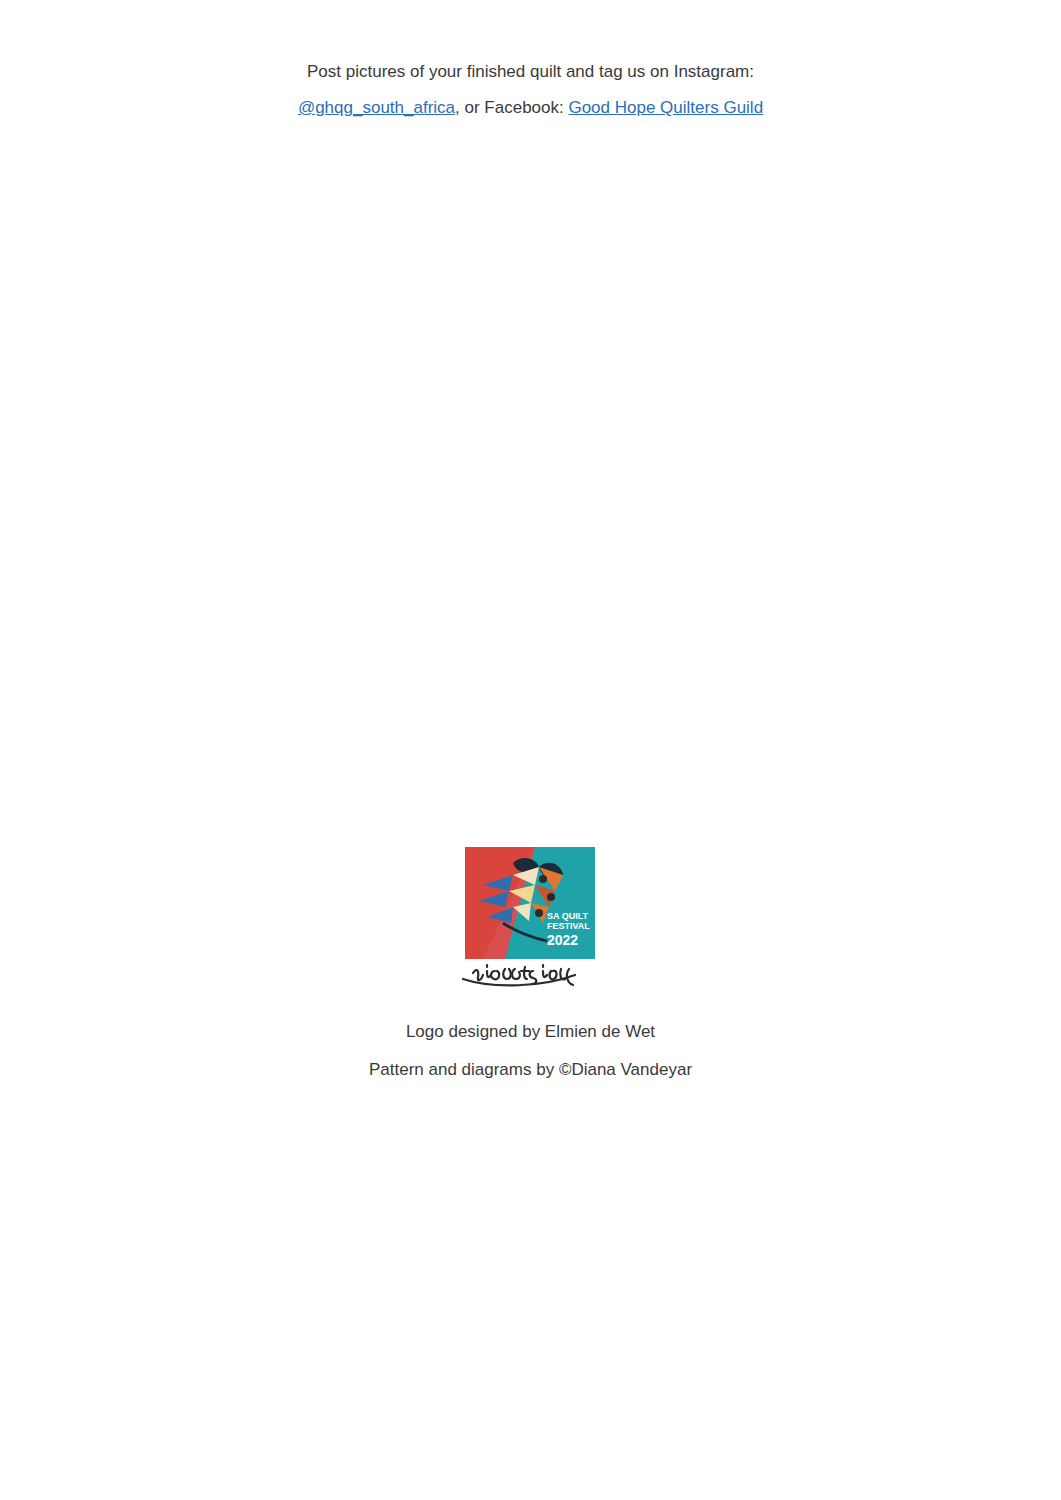Post pictures of your finished quilt and tag us on Instagram: @ghqg_south_africa, or Facebook: Good Hope Quilters Guild
SA QUILT FESTIVAL 2022
Logo designed by Elmien de Wet
Pattern and diagrams by ©Diana Vandeyar